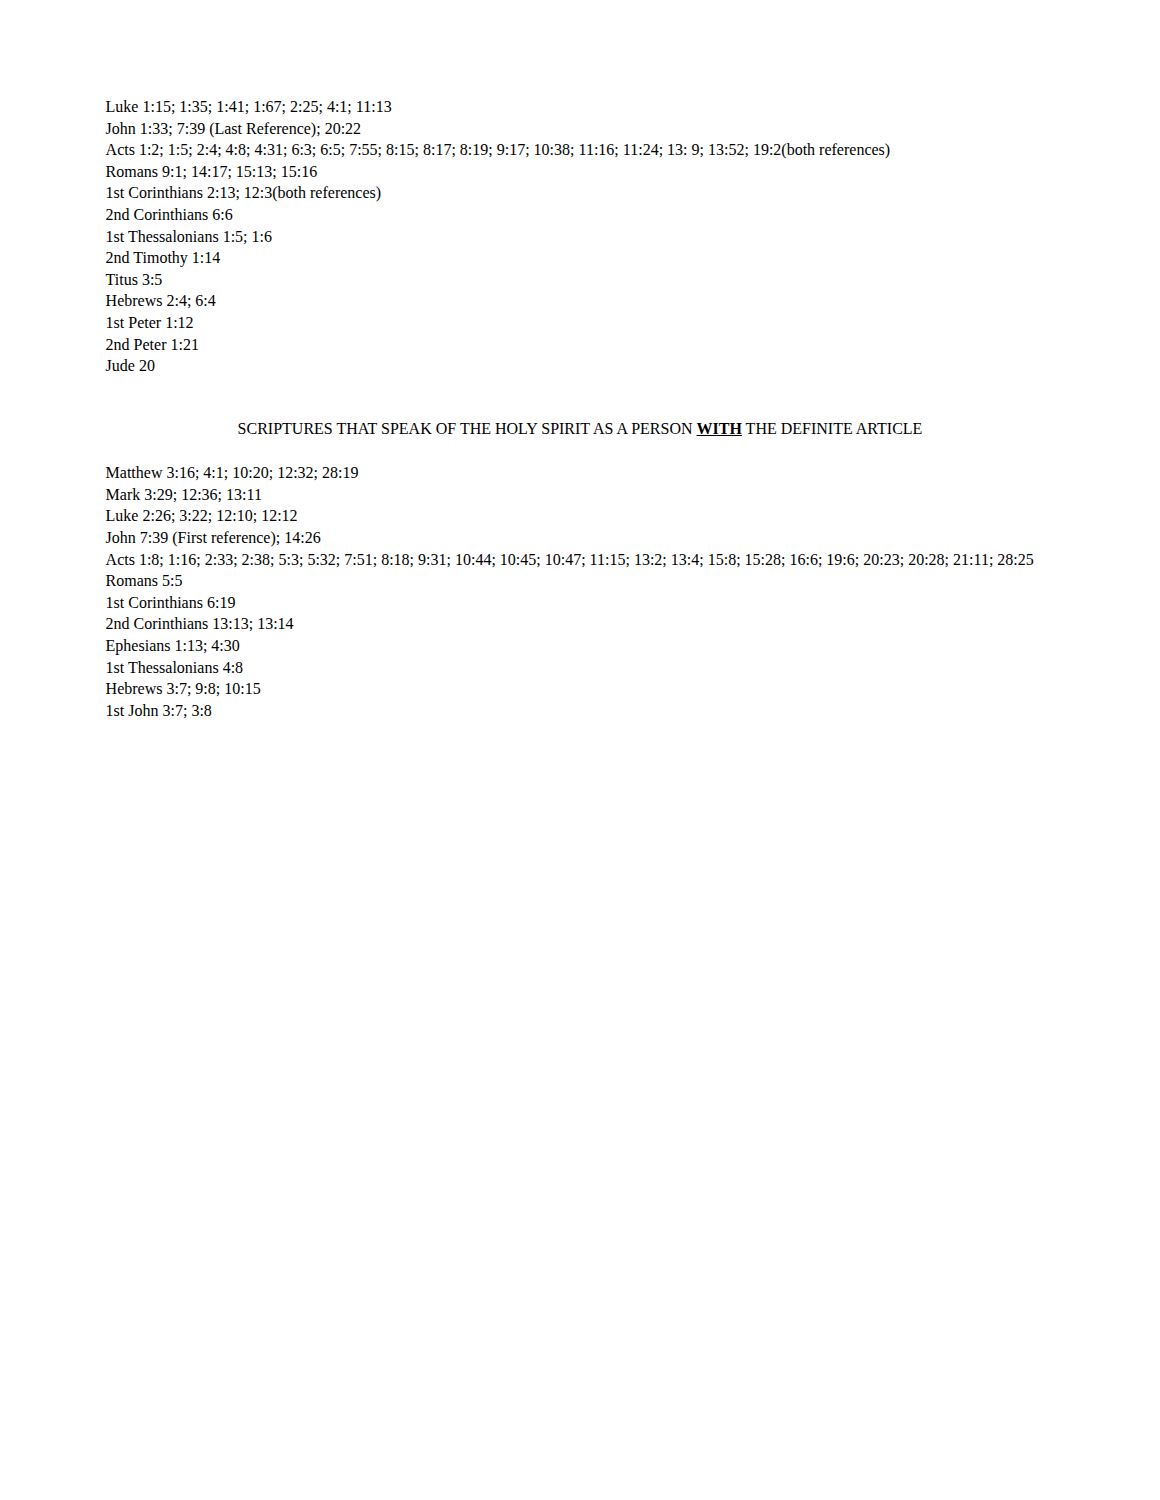Luke 1:15; 1:35; 1:41; 1:67; 2:25; 4:1; 11:13
John 1:33; 7:39 (Last Reference); 20:22
Acts 1:2; 1:5; 2:4; 4:8; 4:31; 6:3; 6:5; 7:55; 8:15; 8:17; 8:19; 9:17; 10:38; 11:16; 11:24; 13: 9; 13:52; 19:2(both references)
Romans 9:1; 14:17; 15:13; 15:16
1st Corinthians 2:13; 12:3(both references)
2nd Corinthians 6:6
1st Thessalonians 1:5; 1:6
2nd Timothy 1:14
Titus 3:5
Hebrews 2:4; 6:4
1st Peter 1:12
2nd Peter 1:21
Jude 20
SCRIPTURES THAT SPEAK OF THE HOLY SPIRIT AS A PERSON WITH THE DEFINITE ARTICLE
Matthew 3:16; 4:1; 10:20; 12:32; 28:19
Mark 3:29; 12:36; 13:11
Luke 2:26; 3:22; 12:10; 12:12
John 7:39 (First reference); 14:26
Acts 1:8; 1:16; 2:33; 2:38; 5:3; 5:32; 7:51; 8:18; 9:31; 10:44; 10:45; 10:47; 11:15; 13:2; 13:4; 15:8; 15:28; 16:6; 19:6; 20:23; 20:28; 21:11; 28:25
Romans 5:5
1st Corinthians 6:19
2nd Corinthians 13:13; 13:14
Ephesians 1:13; 4:30
1st Thessalonians 4:8
Hebrews 3:7; 9:8; 10:15
1st John 3:7; 3:8